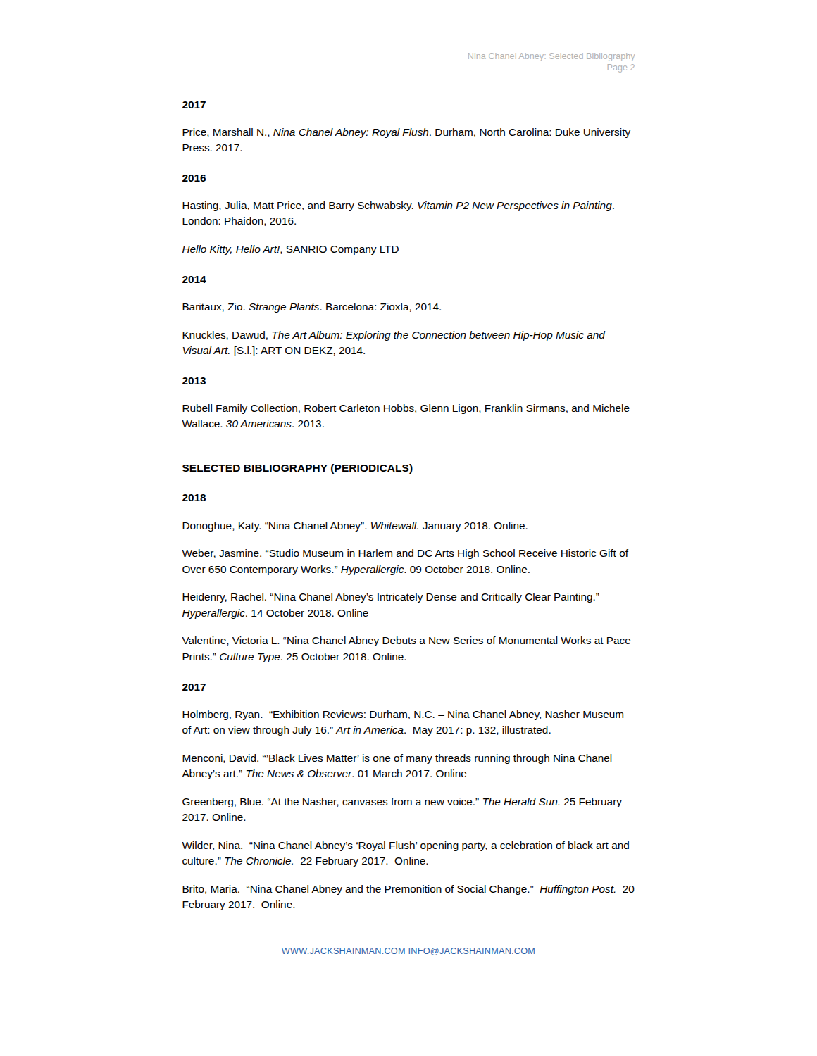Nina Chanel Abney: Selected Bibliography
Page 2
2017
Price, Marshall N., Nina Chanel Abney: Royal Flush. Durham, North Carolina: Duke University Press. 2017.
2016
Hasting, Julia, Matt Price, and Barry Schwabsky. Vitamin P2 New Perspectives in Painting. London: Phaidon, 2016.
Hello Kitty, Hello Art!, SANRIO Company LTD
2014
Baritaux, Zio. Strange Plants. Barcelona: Zioxla, 2014.
Knuckles, Dawud, The Art Album: Exploring the Connection between Hip-Hop Music and Visual Art. [S.l.]: ART ON DEKZ, 2014.
2013
Rubell Family Collection, Robert Carleton Hobbs, Glenn Ligon, Franklin Sirmans, and Michele Wallace. 30 Americans. 2013.
SELECTED BIBLIOGRAPHY (PERIODICALS)
2018
Donoghue, Katy. “Nina Chanel Abney”. Whitewall. January 2018. Online.
Weber, Jasmine. “Studio Museum in Harlem and DC Arts High School Receive Historic Gift of Over 650 Contemporary Works.” Hyperallergic. 09 October 2018. Online.
Heidenry, Rachel. “Nina Chanel Abney’s Intricately Dense and Critically Clear Painting.” Hyperallergic. 14 October 2018. Online
Valentine, Victoria L. “Nina Chanel Abney Debuts a New Series of Monumental Works at Pace Prints.” Culture Type. 25 October 2018. Online.
2017
Holmberg, Ryan. “Exhibition Reviews: Durham, N.C. – Nina Chanel Abney, Nasher Museum of Art: on view through July 16.” Art in America. May 2017: p. 132, illustrated.
Menconi, David. “’Black Lives Matter’ is one of many threads running through Nina Chanel Abney’s art.” The News & Observer. 01 March 2017. Online
Greenberg, Blue. “At the Nasher, canvases from a new voice.” The Herald Sun. 25 February 2017. Online.
Wilder, Nina. “Nina Chanel Abney’s ‘Royal Flush’ opening party, a celebration of black art and culture.” The Chronicle. 22 February 2017. Online.
Brito, Maria. “Nina Chanel Abney and the Premonition of Social Change.” Huffington Post. 20 February 2017. Online.
WWW.JACKSHAINMAN.COM INFO@JACKSHAINMAN.COM